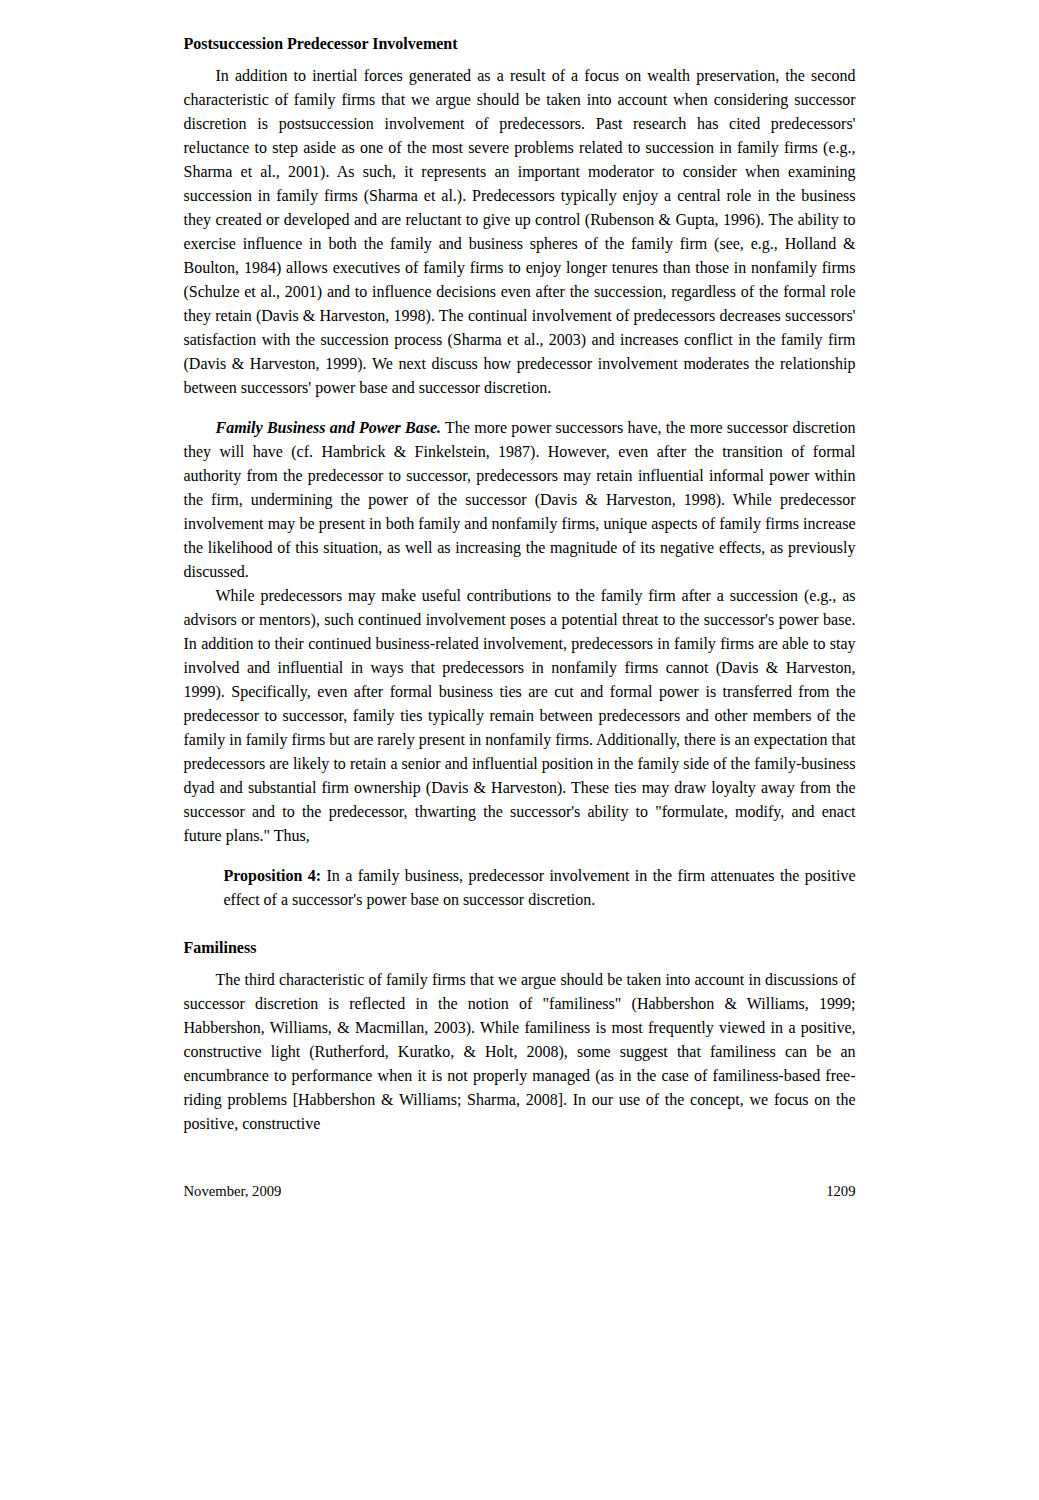Postsuccession Predecessor Involvement
In addition to inertial forces generated as a result of a focus on wealth preservation, the second characteristic of family firms that we argue should be taken into account when considering successor discretion is postsuccession involvement of predecessors. Past research has cited predecessors' reluctance to step aside as one of the most severe problems related to succession in family firms (e.g., Sharma et al., 2001). As such, it represents an important moderator to consider when examining succession in family firms (Sharma et al.). Predecessors typically enjoy a central role in the business they created or developed and are reluctant to give up control (Rubenson & Gupta, 1996). The ability to exercise influence in both the family and business spheres of the family firm (see, e.g., Holland & Boulton, 1984) allows executives of family firms to enjoy longer tenures than those in nonfamily firms (Schulze et al., 2001) and to influence decisions even after the succession, regardless of the formal role they retain (Davis & Harveston, 1998). The continual involvement of predecessors decreases successors' satisfaction with the succession process (Sharma et al., 2003) and increases conflict in the family firm (Davis & Harveston, 1999). We next discuss how predecessor involvement moderates the relationship between successors' power base and successor discretion.
Family Business and Power Base. The more power successors have, the more successor discretion they will have (cf. Hambrick & Finkelstein, 1987). However, even after the transition of formal authority from the predecessor to successor, predecessors may retain influential informal power within the firm, undermining the power of the successor (Davis & Harveston, 1998). While predecessor involvement may be present in both family and nonfamily firms, unique aspects of family firms increase the likelihood of this situation, as well as increasing the magnitude of its negative effects, as previously discussed.
While predecessors may make useful contributions to the family firm after a succession (e.g., as advisors or mentors), such continued involvement poses a potential threat to the successor's power base. In addition to their continued business-related involvement, predecessors in family firms are able to stay involved and influential in ways that predecessors in nonfamily firms cannot (Davis & Harveston, 1999). Specifically, even after formal business ties are cut and formal power is transferred from the predecessor to successor, family ties typically remain between predecessors and other members of the family in family firms but are rarely present in nonfamily firms. Additionally, there is an expectation that predecessors are likely to retain a senior and influential position in the family side of the family-business dyad and substantial firm ownership (Davis & Harveston). These ties may draw loyalty away from the successor and to the predecessor, thwarting the successor's ability to "formulate, modify, and enact future plans." Thus,
Proposition 4: In a family business, predecessor involvement in the firm attenuates the positive effect of a successor's power base on successor discretion.
Familiness
The third characteristic of family firms that we argue should be taken into account in discussions of successor discretion is reflected in the notion of "familiness" (Habbershon & Williams, 1999; Habbershon, Williams, & Macmillan, 2003). While familiness is most frequently viewed in a positive, constructive light (Rutherford, Kuratko, & Holt, 2008), some suggest that familiness can be an encumbrance to performance when it is not properly managed (as in the case of familiness-based free-riding problems [Habbershon & Williams; Sharma, 2008]. In our use of the concept, we focus on the positive, constructive
November, 2009 1209